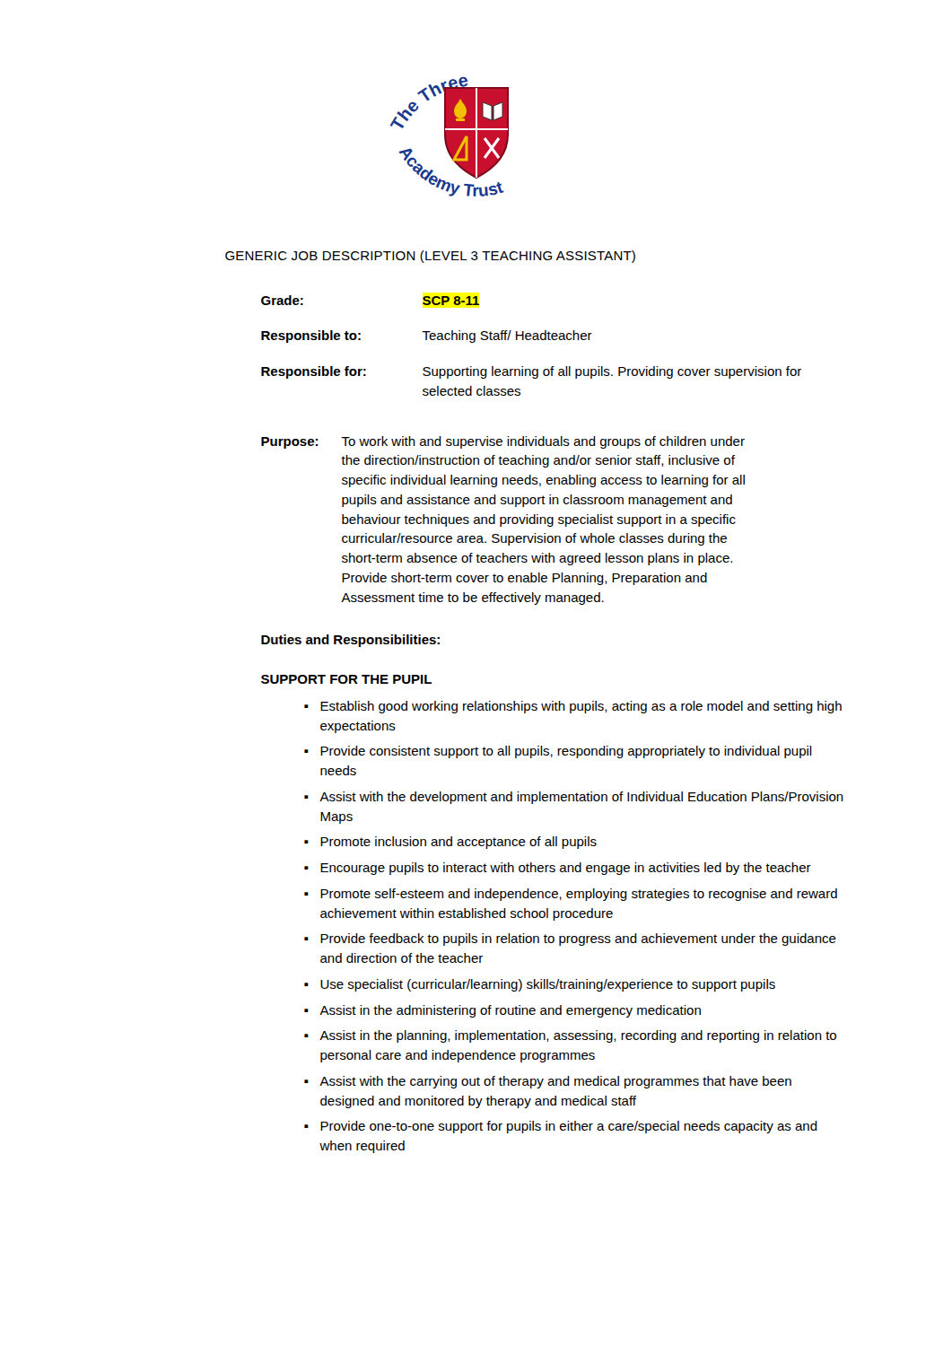The Three Academy Trust
GENERIC JOB DESCRIPTION (LEVEL 3 TEACHING ASSISTANT)
Grade: SCP 8-11
Responsible to: Teaching Staff/ Headteacher
Responsible for: Supporting learning of all pupils. Providing cover supervision for selected classes
Purpose:
To work with and supervise individuals and groups of children under the direction/instruction of teaching and/or senior staff, inclusive of specific individual learning needs, enabling access to learning for all pupils and assistance and support in classroom management and behaviour techniques and providing specialist support in a specific curricular/resource area. Supervision of whole classes during the short-term absence of teachers with agreed lesson plans in place. Provide short-term cover to enable Planning, Preparation and Assessment time to be effectively managed.
Duties and Responsibilities:
Support for the Pupil
Establish good working relationships with pupils, acting as a role model and setting high expectations
Provide consistent support to all pupils, responding appropriately to individual pupil needs
Assist with the development and implementation of Individual Education Plans/Provision Maps
Promote inclusion and acceptance of all pupils
Encourage pupils to interact with others and engage in activities led by the teacher
Promote self-esteem and independence, employing strategies to recognise and reward achievement within established school procedure
Provide feedback to pupils in relation to progress and achievement under the guidance and direction of the teacher
Use specialist (curricular/learning) skills/training/experience to support pupils
Assist in the administering of routine and emergency medication
Assist in the planning, implementation, assessing, recording and reporting in relation to personal care and independence programmes
Assist with the carrying out of therapy and medical programmes that have been designed and monitored by therapy and medical staff
Provide one-to-one support for pupils in either a care/special needs capacity as and when required